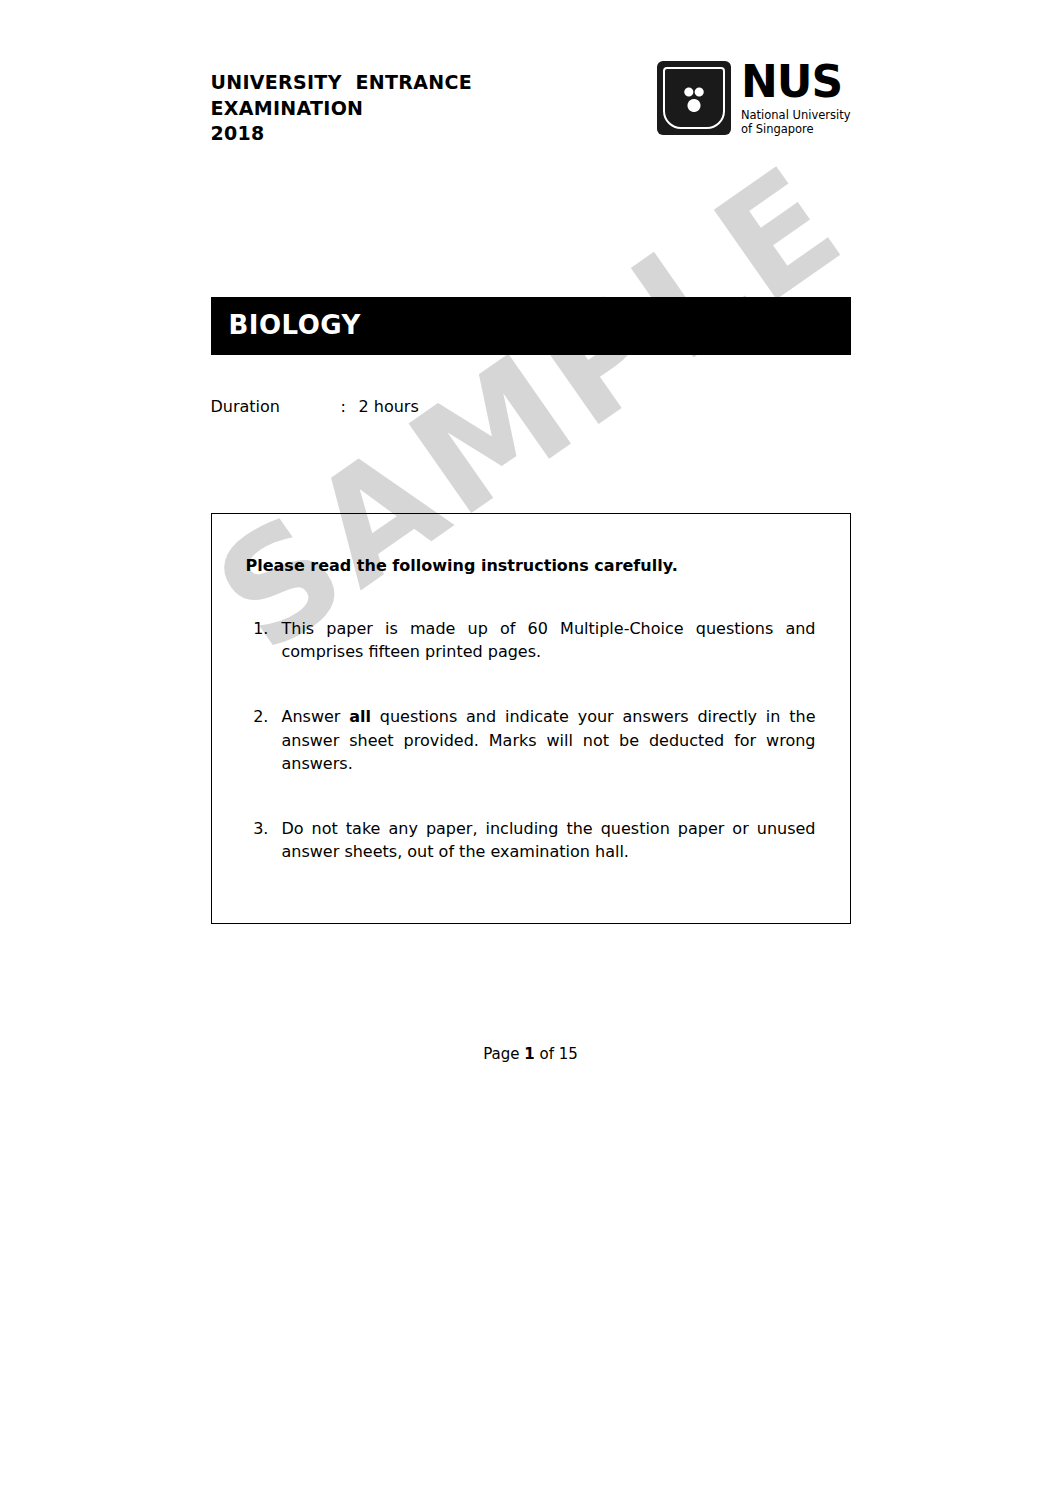SAMPLE
UNIVERSITY ENTRANCE EXAMINATION
2018
NUS National University
of Singapore
BIOLOGY
Duration : 2 hours
Please read the following instructions carefully.
This paper is made up of 60 Multiple-Choice questions and comprises fifteen printed pages.
Answer all questions and indicate your answers directly in the answer sheet provided. Marks will not be deducted for wrong answers.
Do not take any paper, including the question paper or unused answer sheets, out of the examination hall.
Page 1 of 15